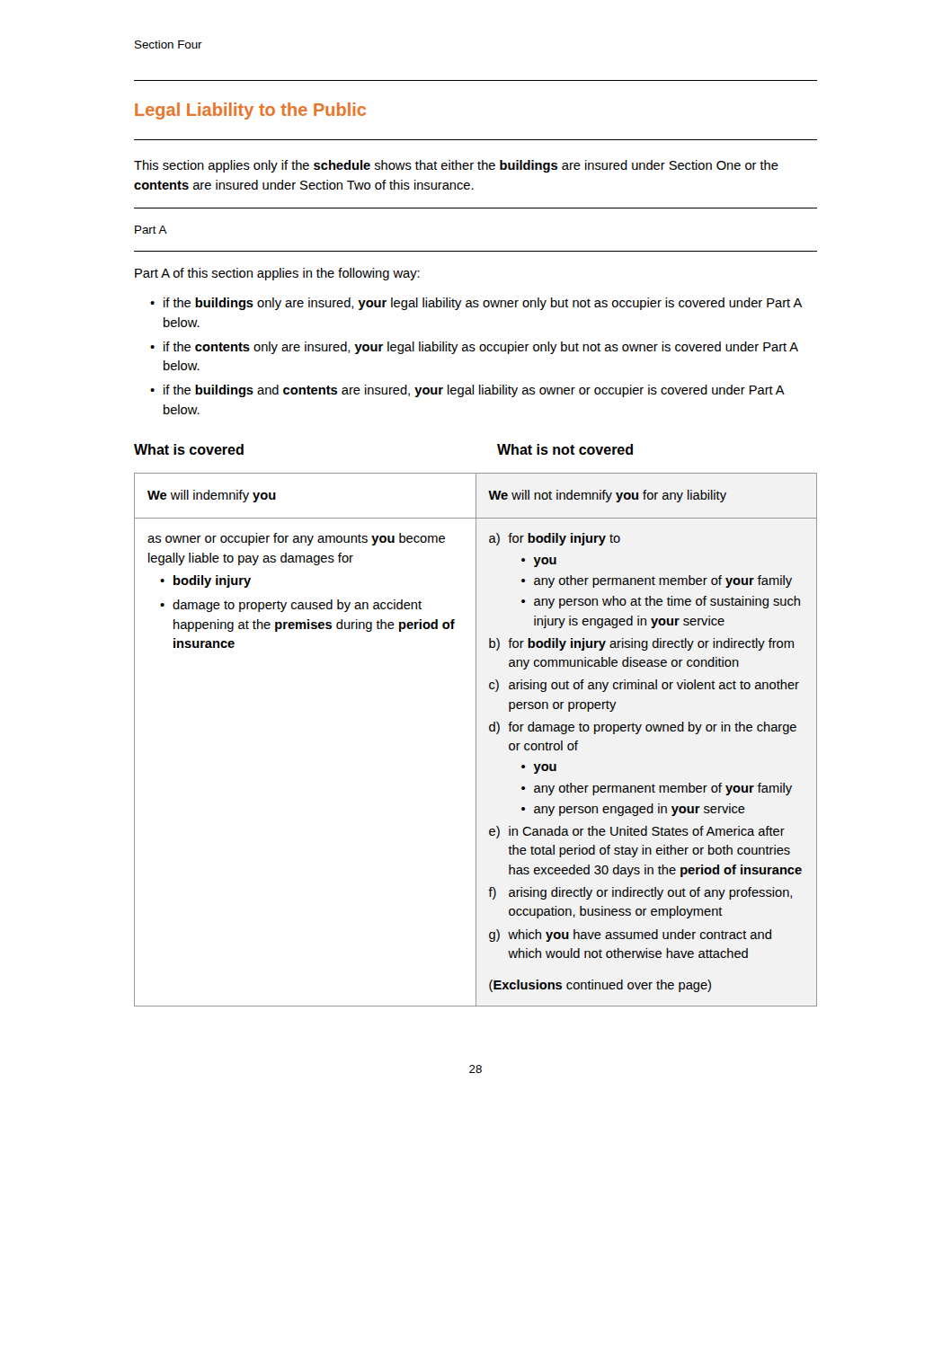Section Four
Legal Liability to the Public
This section applies only if the schedule shows that either the buildings are insured under Section One or the contents are insured under Section Two of this insurance.
Part A
Part A of this section applies in the following way:
if the buildings only are insured, your legal liability as owner only but not as occupier is covered under Part A below.
if the contents only are insured, your legal liability as occupier only but not as owner is covered under Part A below.
if the buildings and contents are insured, your legal liability as owner or occupier is covered under Part A below.
What is covered
What is not covered
| We will indemnify you | We will not indemnify you for any liability |
| as owner or occupier for any amounts you become legally liable to pay as damages for bodily injury damage to property caused by an accident happening at the premises during the period of insurance | for bodily injury to you any other permanent member of your family any person who at the time of sustaining such injury is engaged in your service for bodily injury arising directly or indirectly from any communicable disease or condition arising out of any criminal or violent act to another person or property for damage to property owned by or in the charge or control of you any other permanent member of your family any person engaged in your service in Canada or the United States of America after the total period of stay in either or both countries has exceeded 30 days in the period of insurance arising directly or indirectly out of any profession, occupation, business or employment which you have assumed under contract and which would not otherwise have attached ( Exclusions continued over the page) |
28